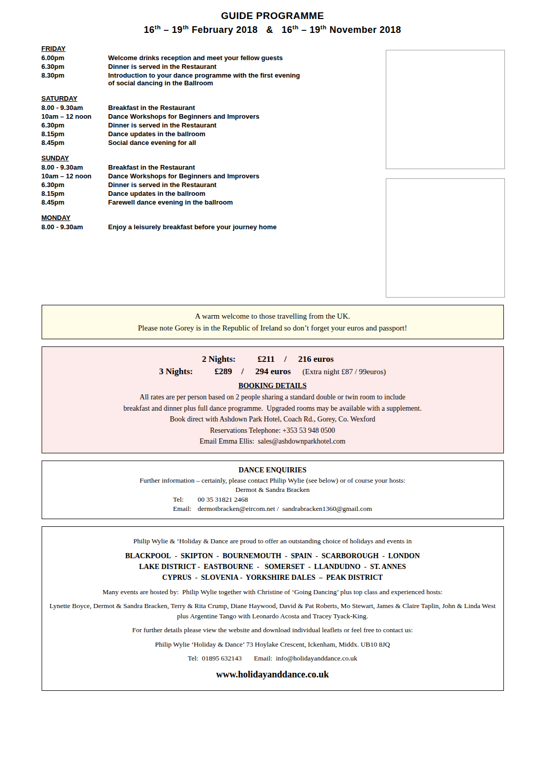GUIDE PROGRAMME
16th – 19th February 2018 & 16th – 19th November 2018
FRIDAY
| 6.00pm | Welcome drinks reception and meet your fellow guests |
| 6.30pm | Dinner is served in the Restaurant |
| 8.30pm | Introduction to your dance programme with the first evening of social dancing in the Ballroom |
SATURDAY
| 8.00 - 9.30am | Breakfast in the Restaurant |
| 10am – 12 noon | Dance Workshops for Beginners and Improvers |
| 6.30pm | Dinner is served in the Restaurant |
| 8.15pm | Dance updates in the ballroom |
| 8.45pm | Social dance evening for all |
SUNDAY
| 8.00 - 9.30am | Breakfast in the Restaurant |
| 10am – 12 noon | Dance Workshops for Beginners and Improvers |
| 6.30pm | Dinner is served in the Restaurant |
| 8.15pm | Dance updates in the ballroom |
| 8.45pm | Farewell dance evening in the ballroom |
MONDAY
| 8.00 - 9.30am | Enjoy a leisurely breakfast before your journey home |
A warm welcome to those travelling from the UK.
Please note Gorey is in the Republic of Ireland so don’t forget your euros and passport!
2 Nights:£211/ 216 euros
3 Nights:£289/ 294 euros (Extra night £87 / 99euros)
BOOKING DETAILS
All rates are per person based on 2 people sharing a standard double or twin room to include
breakfast and dinner plus full dance programme. Upgraded rooms may be available with a supplement.
Book direct with Ashdown Park Hotel, Coach Rd., Gorey, Co. Wexford
Reservations Telephone: +353 53 948 0500
Email Emma Ellis: sales@ashdownparkhotel.com
DANCE ENQUIRIES
Further information – certainly, please contact Philip Wylie (see below) or of course your hosts:
Dermot & Sandra Bracken
| Tel: | 00 35 31821 2468 |
| Email: | dermotbracken@eircom.net / sandrabracken1360@gmail.com |
Philip Wylie & ‘Holiday & Dance are proud to offer an outstanding choice of holidays and events in
BLACKPOOL - SKIPTON - BOURNEMOUTH - SPAIN - SCARBOROUGH - LONDON
LAKE DISTRICT - EASTBOURNE - SOMERSET - LLANDUDNO - ST. ANNES
CYPRUS - SLOVENIA - YORKSHIRE DALES – PEAK DISTRICT
Many events are hosted by: Philip Wylie together with Christine of ‘Going Dancing’ plus top class and experienced hosts:
Lynette Boyce, Dermot & Sandra Bracken, Terry & Rita Crump, Diane Haywood, David & Pat Roberts, Mo Stewart, James & Claire Taplin, John & Linda West plus Argentine Tango with Leonardo Acosta and Tracey Tyack-King.
For further details please view the website and download individual leaflets or feel free to contact us:
Philip Wylie ‘Holiday & Dance’ 73 Hoylake Crescent, Ickenham, Middx. UB10 8JQ
Tel: 01895 632143 Email: info@holidayanddance.co.uk
www.holidayanddance.co.uk